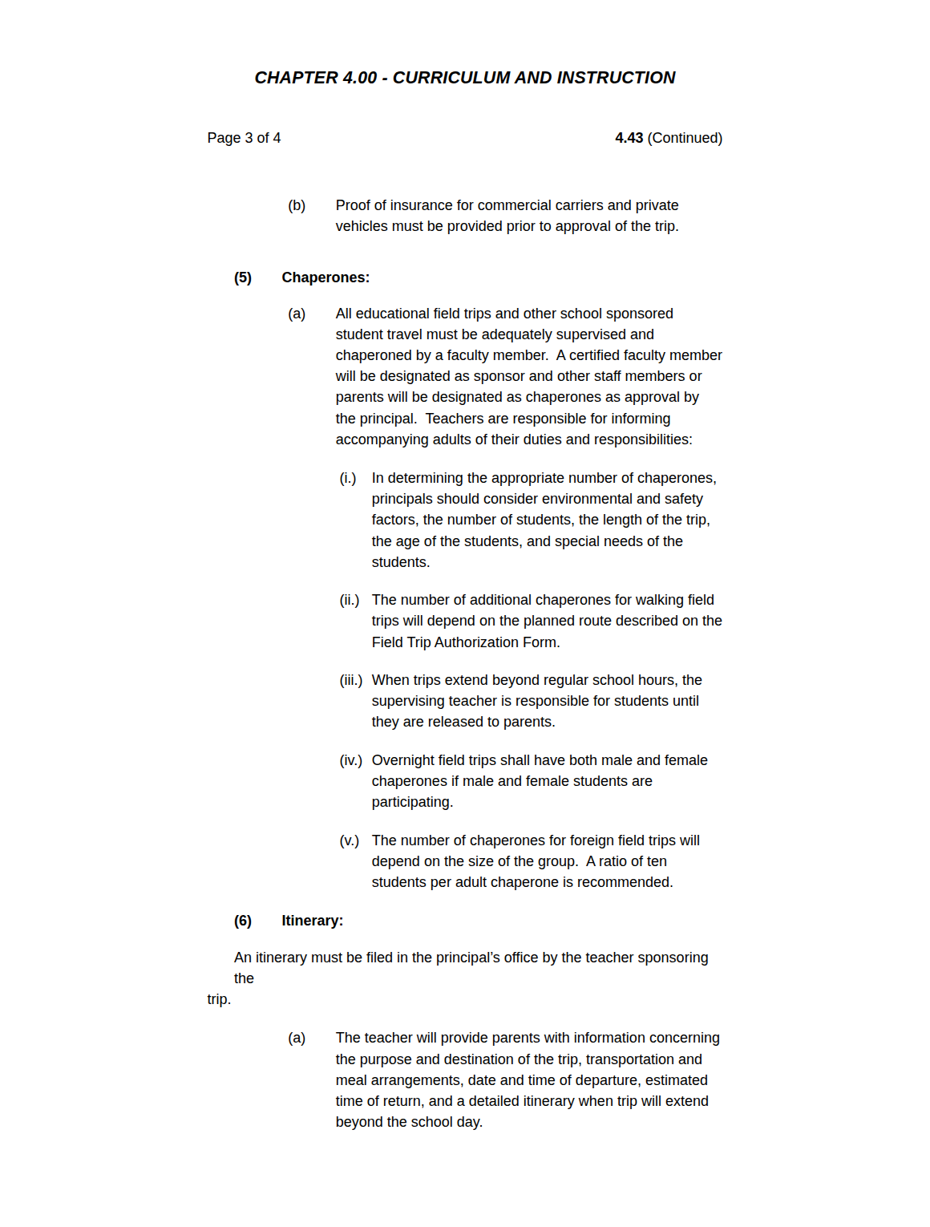CHAPTER 4.00 - CURRICULUM AND INSTRUCTION
Page 3 of 4
4.43 (Continued)
(b) Proof of insurance for commercial carriers and private vehicles must be provided prior to approval of the trip.
(5) Chaperones:
(a) All educational field trips and other school sponsored student travel must be adequately supervised and chaperoned by a faculty member. A certified faculty member will be designated as sponsor and other staff members or parents will be designated as chaperones as approval by the principal. Teachers are responsible for informing accompanying adults of their duties and responsibilities:
(i.) In determining the appropriate number of chaperones, principals should consider environmental and safety factors, the number of students, the length of the trip, the age of the students, and special needs of the students.
(ii.) The number of additional chaperones for walking field trips will depend on the planned route described on the Field Trip Authorization Form.
(iii.) When trips extend beyond regular school hours, the supervising teacher is responsible for students until they are released to parents.
(iv.) Overnight field trips shall have both male and female chaperones if male and female students are participating.
(v.) The number of chaperones for foreign field trips will depend on the size of the group. A ratio of ten students per adult chaperone is recommended.
(6) Itinerary:
An itinerary must be filed in the principal’s office by the teacher sponsoring the trip.
(a) The teacher will provide parents with information concerning the purpose and destination of the trip, transportation and meal arrangements, date and time of departure, estimated time of return, and a detailed itinerary when trip will extend beyond the school day.